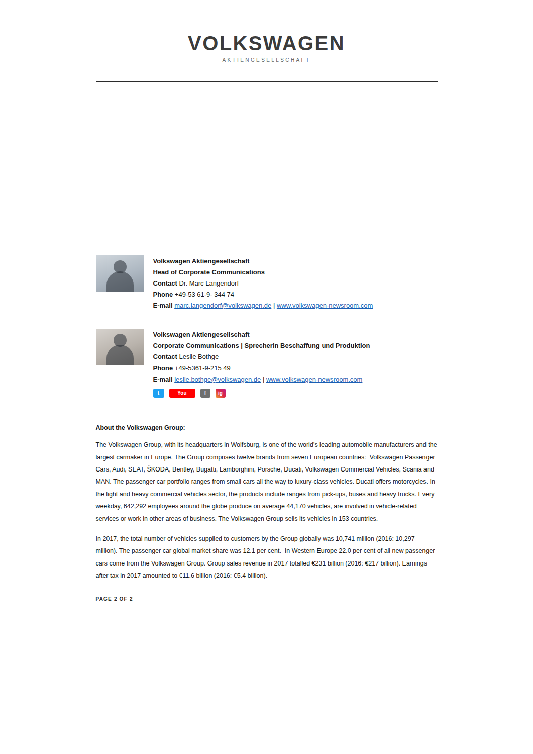VOLKSWAGEN
AKTIENGESELLSCHAFT
Volkswagen Aktiengesellschaft
Head of Corporate Communications
Contact Dr. Marc Langendorf
Phone +49-53 61-9- 344 74
E-mail marc.langendorf@volkswagen.de | www.volkswagen-newsroom.com
Volkswagen Aktiengesellschaft
Corporate Communications | Sprecherin Beschaffung und Produktion
Contact Leslie Bothge
Phone +49-5361-9-215 49
E-mail leslie.bothge@volkswagen.de | www.volkswagen-newsroom.com
t You Tube f ig
About the Volkswagen Group:
The Volkswagen Group, with its headquarters in Wolfsburg, is one of the world’s leading automobile manufacturers and the largest carmaker in Europe. The Group comprises twelve brands from seven European countries: Volkswagen Passenger Cars, Audi, SEAT, ŠKODA, Bentley, Bugatti, Lamborghini, Porsche, Ducati, Volkswagen Commercial Vehicles, Scania and MAN. The passenger car portfolio ranges from small cars all the way to luxury-class vehicles. Ducati offers motorcycles. In the light and heavy commercial vehicles sector, the products include ranges from pick-ups, buses and heavy trucks. Every weekday, 642,292 employees around the globe produce on average 44,170 vehicles, are involved in vehicle-related services or work in other areas of business. The Volkswagen Group sells its vehicles in 153 countries.
In 2017, the total number of vehicles supplied to customers by the Group globally was 10,741 million (2016: 10,297 million). The passenger car global market share was 12.1 per cent. In Western Europe 22.0 per cent of all new passenger cars come from the Volkswagen Group. Group sales revenue in 2017 totalled €231 billion (2016: €217 billion). Earnings after tax in 2017 amounted to €11.6 billion (2016: €5.4 billion).
Page 2 of 2